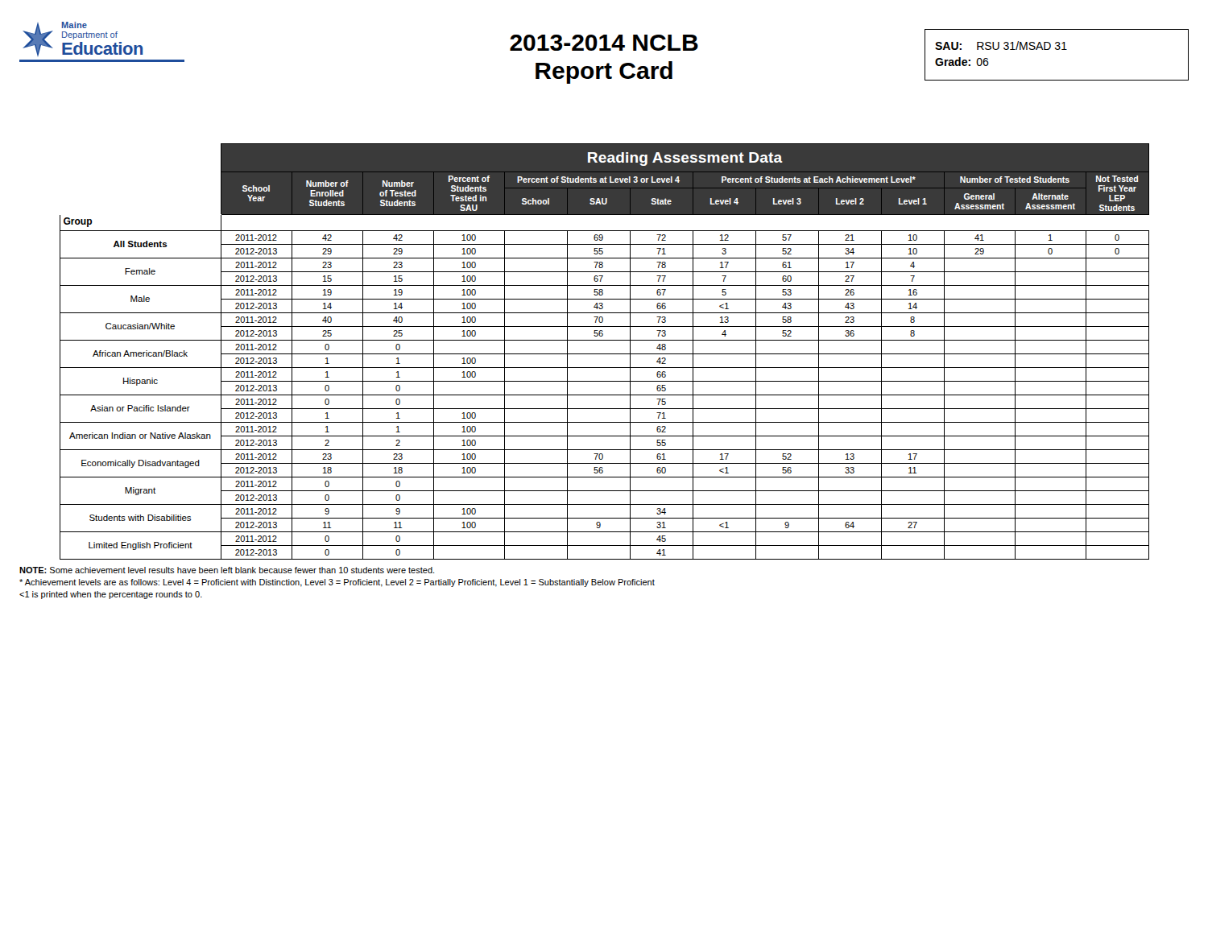Maine
Department of
Education
2013-2014 NCLB
Report Card
| SAU: | RSU 31/MSAD 31 |
| Grade: | 06 |
| | Reading Assessment Data |
| --- | --- |
| School Year | Number of Enrolled Students | Number of Tested Students | Percent of Students Tested in SAU | Percent of Students at Level 3 or Level 4 | Percent of Students at Each Achievement Level* | Number of Tested Students | Not Tested First Year LEP Students |
| School | SAU | State | Level 4 | Level 3 | Level 2 | Level 1 | General Assessment | Alternate Assessment |
| Group | |
| All Students | 2011-2012 | 42 | 42 | 100 | | 69 | 72 | 12 | 57 | 21 | 10 | 41 | 1 | 0 |
| 2012-2013 | 29 | 29 | 100 | | 55 | 71 | 3 | 52 | 34 | 10 | 29 | 0 | 0 |
| Female | 2011-2012 | 23 | 23 | 100 | | 78 | 78 | 17 | 61 | 17 | 4 | | | |
| 2012-2013 | 15 | 15 | 100 | | 67 | 77 | 7 | 60 | 27 | 7 | | | |
| Male | 2011-2012 | 19 | 19 | 100 | | 58 | 67 | 5 | 53 | 26 | 16 | | | |
| 2012-2013 | 14 | 14 | 100 | | 43 | 66 | <1 | 43 | 43 | 14 | | | |
| Caucasian/White | 2011-2012 | 40 | 40 | 100 | | 70 | 73 | 13 | 58 | 23 | 8 | | | |
| 2012-2013 | 25 | 25 | 100 | | 56 | 73 | 4 | 52 | 36 | 8 | | | |
| African American/Black | 2011-2012 | 0 | 0 | | | | 48 | | | | | | | |
| 2012-2013 | 1 | 1 | 100 | | | 42 | | | | | | | |
| Hispanic | 2011-2012 | 1 | 1 | 100 | | | 66 | | | | | | | |
| 2012-2013 | 0 | 0 | | | | 65 | | | | | | | |
| Asian or Pacific Islander | 2011-2012 | 0 | 0 | | | | 75 | | | | | | | |
| 2012-2013 | 1 | 1 | 100 | | | 71 | | | | | | | |
| American Indian or Native Alaskan | 2011-2012 | 1 | 1 | 100 | | | 62 | | | | | | | |
| 2012-2013 | 2 | 2 | 100 | | | 55 | | | | | | | |
| Economically Disadvantaged | 2011-2012 | 23 | 23 | 100 | | 70 | 61 | 17 | 52 | 13 | 17 | | | |
| 2012-2013 | 18 | 18 | 100 | | 56 | 60 | <1 | 56 | 33 | 11 | | | |
| Migrant | 2011-2012 | 0 | 0 | | | | | | | | | | | |
| 2012-2013 | 0 | 0 | | | | | | | | | | | |
| Students with Disabilities | 2011-2012 | 9 | 9 | 100 | | | 34 | | | | | | | |
| 2012-2013 | 11 | 11 | 100 | | 9 | 31 | <1 | 9 | 64 | 27 | | | |
| Limited English Proficient | 2011-2012 | 0 | 0 | | | | 45 | | | | | | | |
| 2012-2013 | 0 | 0 | | | | 41 | | | | | | | |
NOTE: Some achievement level results have been left blank because fewer than 10 students were tested.
* Achievement levels are as follows: Level 4 = Proficient with Distinction, Level 3 = Proficient, Level 2 = Partially Proficient, Level 1 = Substantially Below Proficient
<1 is printed when the percentage rounds to 0.